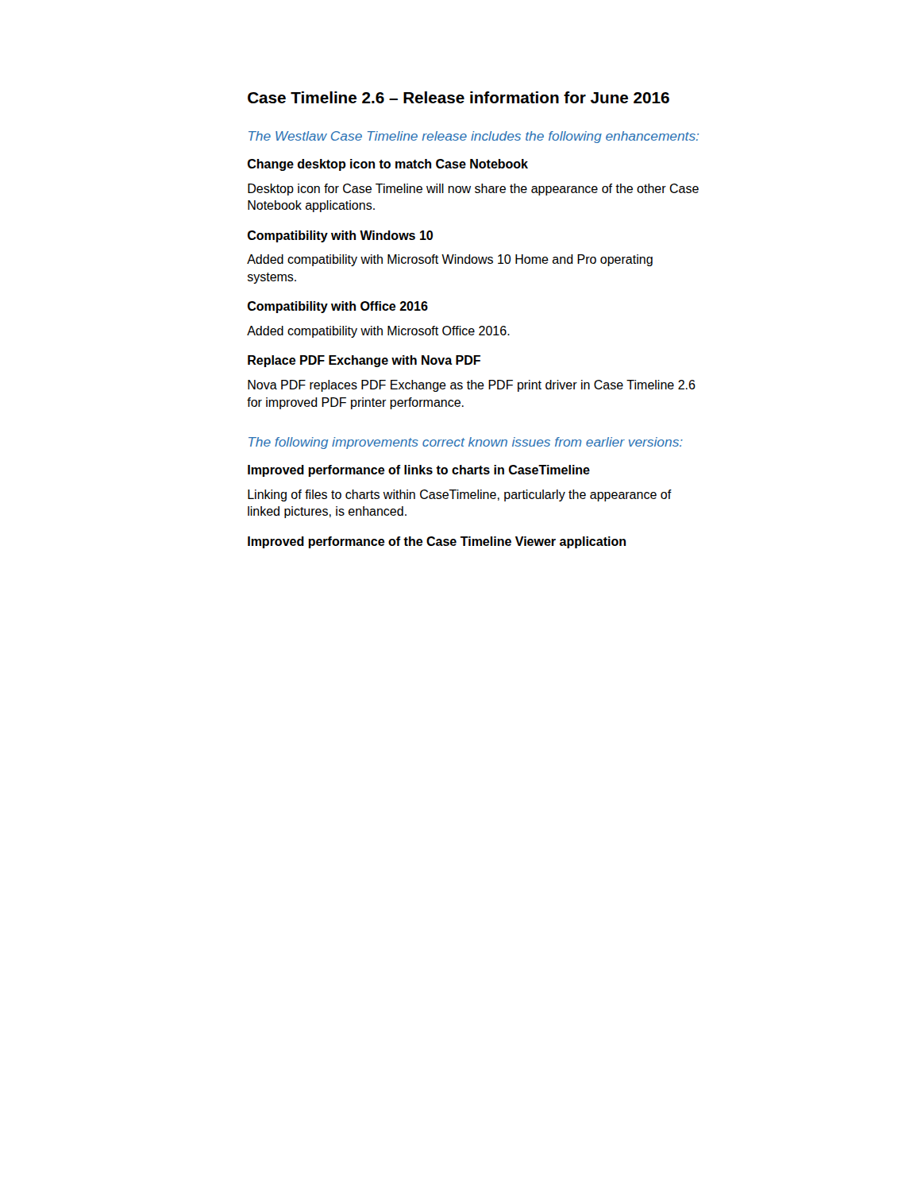Case Timeline 2.6 – Release information for June 2016
The Westlaw Case Timeline release includes the following enhancements:
Change desktop icon to match Case Notebook
Desktop icon for Case Timeline will now share the appearance of the other Case Notebook applications.
Compatibility with Windows 10
Added compatibility with Microsoft Windows 10 Home and Pro operating systems.
Compatibility with Office 2016
Added compatibility with Microsoft Office 2016.
Replace PDF Exchange with Nova PDF
Nova PDF replaces PDF Exchange as the PDF print driver in Case Timeline 2.6 for improved PDF printer performance.
The following improvements correct known issues from earlier versions:
Improved performance of links to charts in CaseTimeline
Linking of files to charts within CaseTimeline, particularly the appearance of linked pictures, is enhanced.
Improved performance of the Case Timeline Viewer application